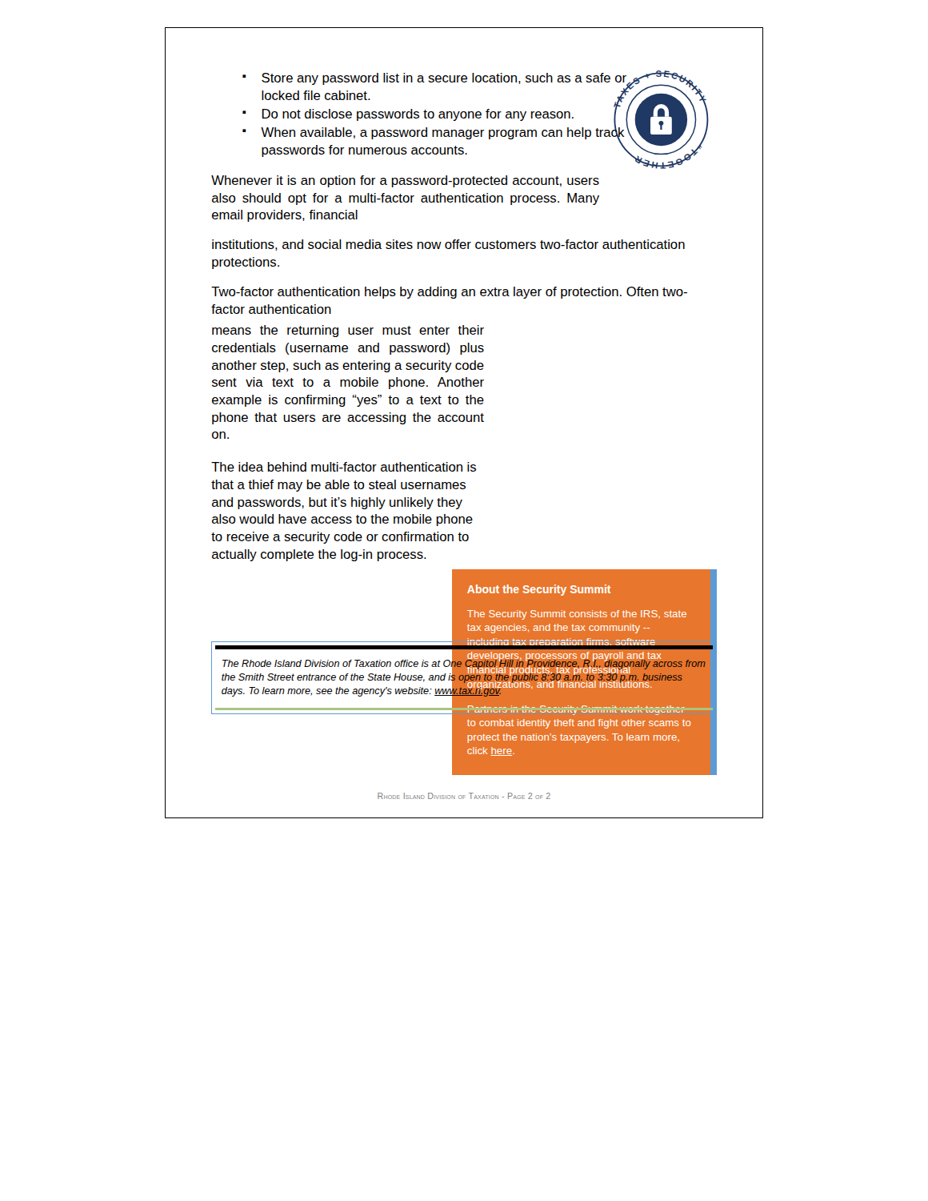TAXES + SECURITY “TOGETHER
Store any password list in a secure location, such as a safe or locked file cabinet.
Do not disclose passwords to anyone for any reason.
When available, a password manager program can help track passwords for numerous accounts.
Whenever it is an option for a password-protected account, users also should opt for a multi-factor authentication process. Many email providers, financial
institutions, and social media sites now offer customers two-factor authentication protections.
Two-factor authentication helps by adding an extra layer of protection. Often two-factor authentication
means the returning user must enter their credentials (username and password) plus another step, such as entering a security code sent via text to a mobile phone. Another example is confirming “yes” to a text to the phone that users are accessing the account on.
The idea behind multi-factor authentication is that a thief may be able to steal usernames and passwords, but it’s highly unlikely they also would have access to the mobile phone to receive a security code or confirmation to actually complete the log-in process.
About the Security Summit
The Security Summit consists of the IRS, state tax agencies, and the tax community -- including tax preparation firms, software developers, processors of payroll and tax financial products, tax professional organizations, and financial institutions.
Partners in the Security Summit work together to combat identity theft and fight other scams to protect the nation’s taxpayers. To learn more, click here.
The Rhode Island Division of Taxation office is at One Capitol Hill in Providence, R.I., diagonally across from the Smith Street entrance of the State House, and is open to the public 8:30 a.m. to 3:30 p.m. business days. To learn more, see the agency's website: www.tax.ri.gov.
Rhode Island Division of Taxation - Page 2 of 2